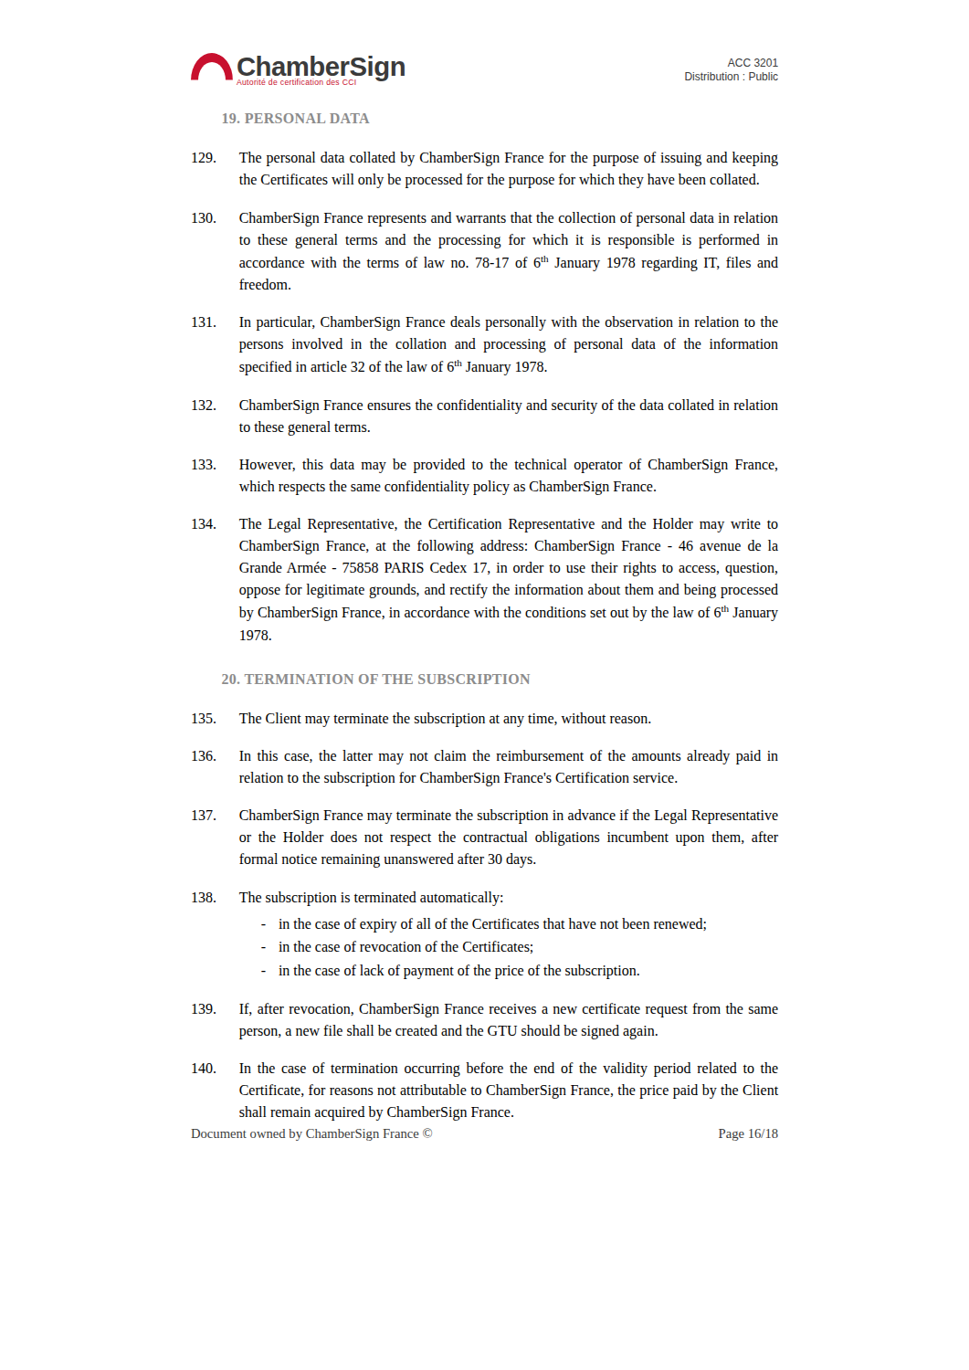ChamberSign
Autorité de certification des CCI
ACC 3201
Distribution : Public
19. PERSONAL DATA
The personal data collated by ChamberSign France for the purpose of issuing and keeping the Certificates will only be processed for the purpose for which they have been collated.
ChamberSign France represents and warrants that the collection of personal data in relation to these general terms and the processing for which it is responsible is performed in accordance with the terms of law no. 78-17 of 6th January 1978 regarding IT, files and freedom.
In particular, ChamberSign France deals personally with the observation in relation to the persons involved in the collation and processing of personal data of the information specified in article 32 of the law of 6th January 1978.
ChamberSign France ensures the confidentiality and security of the data collated in relation to these general terms.
However, this data may be provided to the technical operator of ChamberSign France, which respects the same confidentiality policy as ChamberSign France.
The Legal Representative, the Certification Representative and the Holder may write to ChamberSign France, at the following address: ChamberSign France - 46 avenue de la Grande Armée - 75858 PARIS Cedex 17, in order to use their rights to access, question, oppose for legitimate grounds, and rectify the information about them and being processed by ChamberSign France, in accordance with the conditions set out by the law of 6th January 1978.
20. TERMINATION OF THE SUBSCRIPTION
The Client may terminate the subscription at any time, without reason.
In this case, the latter may not claim the reimbursement of the amounts already paid in relation to the subscription for ChamberSign France's Certification service.
ChamberSign France may terminate the subscription in advance if the Legal Representative or the Holder does not respect the contractual obligations incumbent upon them, after formal notice remaining unanswered after 30 days.
The subscription is terminated automatically:
in the case of expiry of all of the Certificates that have not been renewed;
in the case of revocation of the Certificates;
in the case of lack of payment of the price of the subscription.
If, after revocation, ChamberSign France receives a new certificate request from the same person, a new file shall be created and the GTU should be signed again.
In the case of termination occurring before the end of the validity period related to the Certificate, for reasons not attributable to ChamberSign France, the price paid by the Client shall remain acquired by ChamberSign France.
Document owned by ChamberSign France © Page 16/18